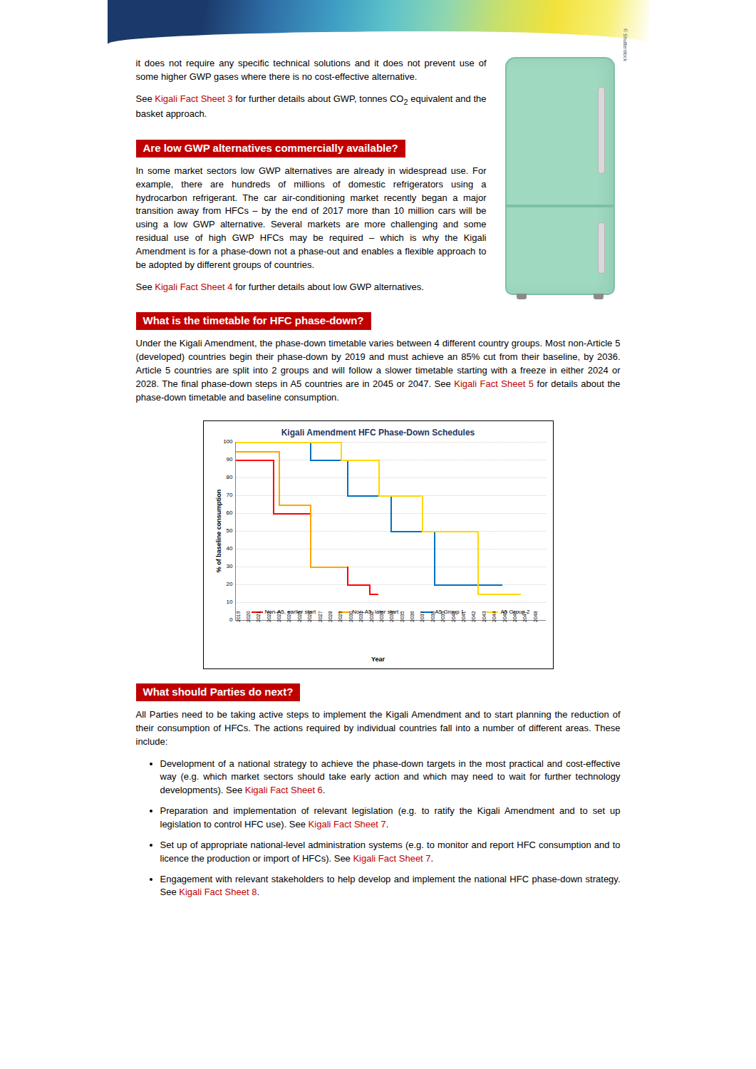© Shutterstock
it does not require any specific technical solutions and it does not prevent use of some higher GWP gases where there is no cost-effective alternative.
See Kigali Fact Sheet 3 for further details about GWP, tonnes CO2 equivalent and the basket approach.
Are low GWP alternatives commercially available?
In some market sectors low GWP alternatives are already in widespread use. For example, there are hundreds of millions of domestic refrigerators using a hydrocarbon refrigerant. The car air-conditioning market recently began a major transition away from HFCs – by the end of 2017 more than 10 million cars will be using a low GWP alternative. Several markets are more challenging and some residual use of high GWP HFCs may be required – which is why the Kigali Amendment is for a phase-down not a phase-out and enables a flexible approach to be adopted by different groups of countries.
See Kigali Fact Sheet 4 for further details about low GWP alternatives.
What is the timetable for HFC phase-down?
Under the Kigali Amendment, the phase-down timetable varies between 4 different country groups. Most non-Article 5 (developed) countries begin their phase-down by 2019 and must achieve an 85% cut from their baseline, by 2036. Article 5 countries are split into 2 groups and will follow a slower timetable starting with a freeze in either 2024 or 2028. The final phase-down steps in A5 countries are in 2045 or 2047. See Kigali Fact Sheet 5 for details about the phase-down timetable and baseline consumption.
Kigali Amendment HFC Phase-Down Schedules
% of baseline consumption
100 90 80 70 60 50 40 30 20 10 0
Non-A5, earlier start Non-A5, later start A5 Group 1 A5 Group 2
2019 2020 2021 2022 2023 2024 2025 2026 2027 2028 2029 2030 2031 2032 2033 2034 2035 2036 2037 2038 2039 2040 2041 2042 2043 2044 2045 2046 2047 2048
Year
What should Parties do next?
All Parties need to be taking active steps to implement the Kigali Amendment and to start planning the reduction of their consumption of HFCs. The actions required by individual countries fall into a number of different areas. These include:
Development of a national strategy to achieve the phase-down targets in the most practical and cost-effective way (e.g. which market sectors should take early action and which may need to wait for further technology developments). See Kigali Fact Sheet 6.
Preparation and implementation of relevant legislation (e.g. to ratify the Kigali Amendment and to set up legislation to control HFC use). See Kigali Fact Sheet 7.
Set up of appropriate national-level administration systems (e.g. to monitor and report HFC consumption and to licence the production or import of HFCs). See Kigali Fact Sheet 7.
Engagement with relevant stakeholders to help develop and implement the national HFC phase-down strategy. See Kigali Fact Sheet 8.